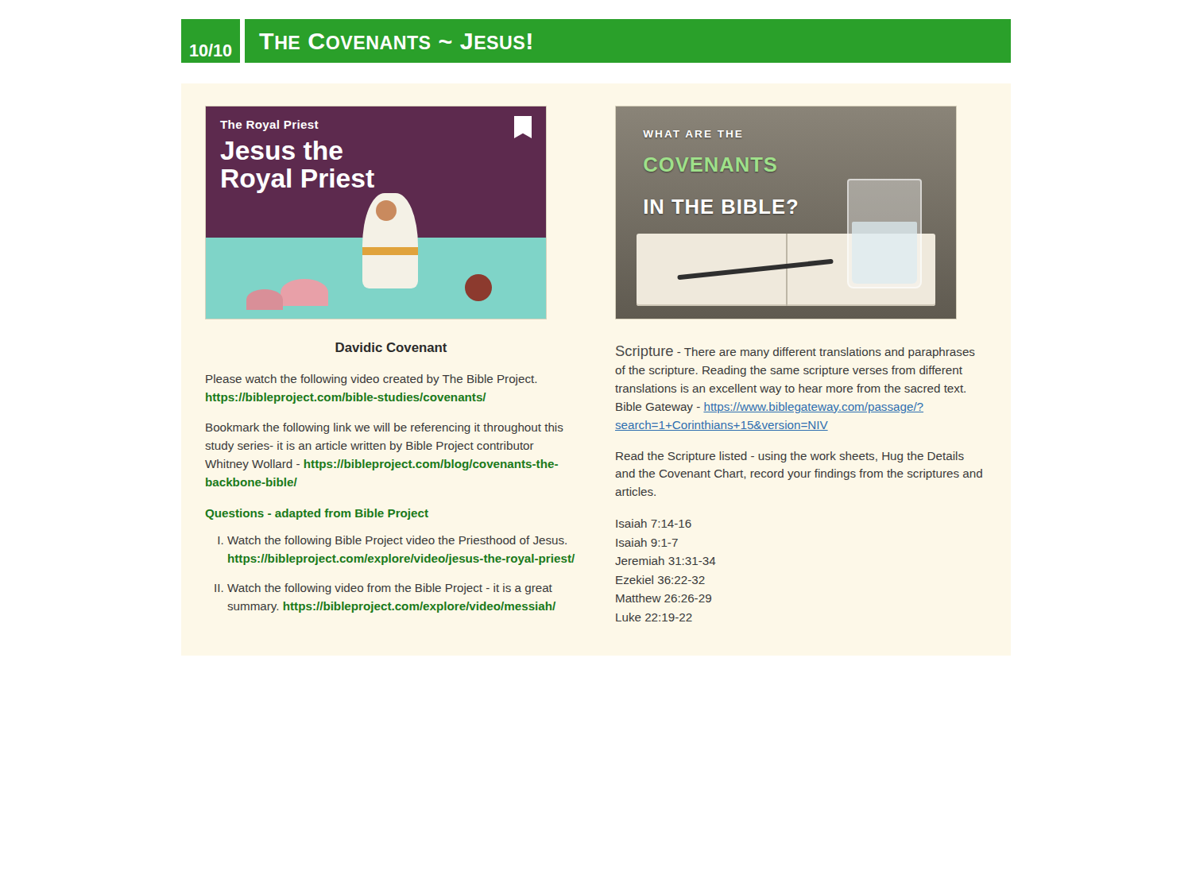10/10
THE COVENANTS ~ JESUS!
The Royal Priest Jesus the
Royal Priest
Davidic Covenant
Please watch the following video created by The Bible Project.
https://bibleproject.com/bible-studies/covenants/
Bookmark the following link we will be referencing it throughout this study series- it is an article written by Bible Project contributor Whitney Wollard - https://bibleproject.com/blog/covenants-the-backbone-bible/
Questions - adapted from Bible Project
Watch the following Bible Project video the Priesthood of Jesus. https://bibleproject.com/explore/video/jesus-the-royal-priest/
Watch the following video from the Bible Project - it is a great summary. https://bibleproject.com/explore/video/messiah/
WHAT ARE THE COVENANTS IN THE BIBLE?
Scripture - There are many different translations and paraphrases of the scripture. Reading the same scripture verses from different translations is an excellent way to hear more from the sacred text.
Bible Gateway - https://www.biblegateway.com/passage/?search=1+Corinthians+15&version=NIV
Read the Scripture listed - using the work sheets, Hug the Details and the Covenant Chart, record your findings from the scriptures and articles.
Isaiah 7:14-16
Isaiah 9:1-7
Jeremiah 31:31-34
Ezekiel 36:22-32
Matthew 26:26-29
Luke 22:19-22